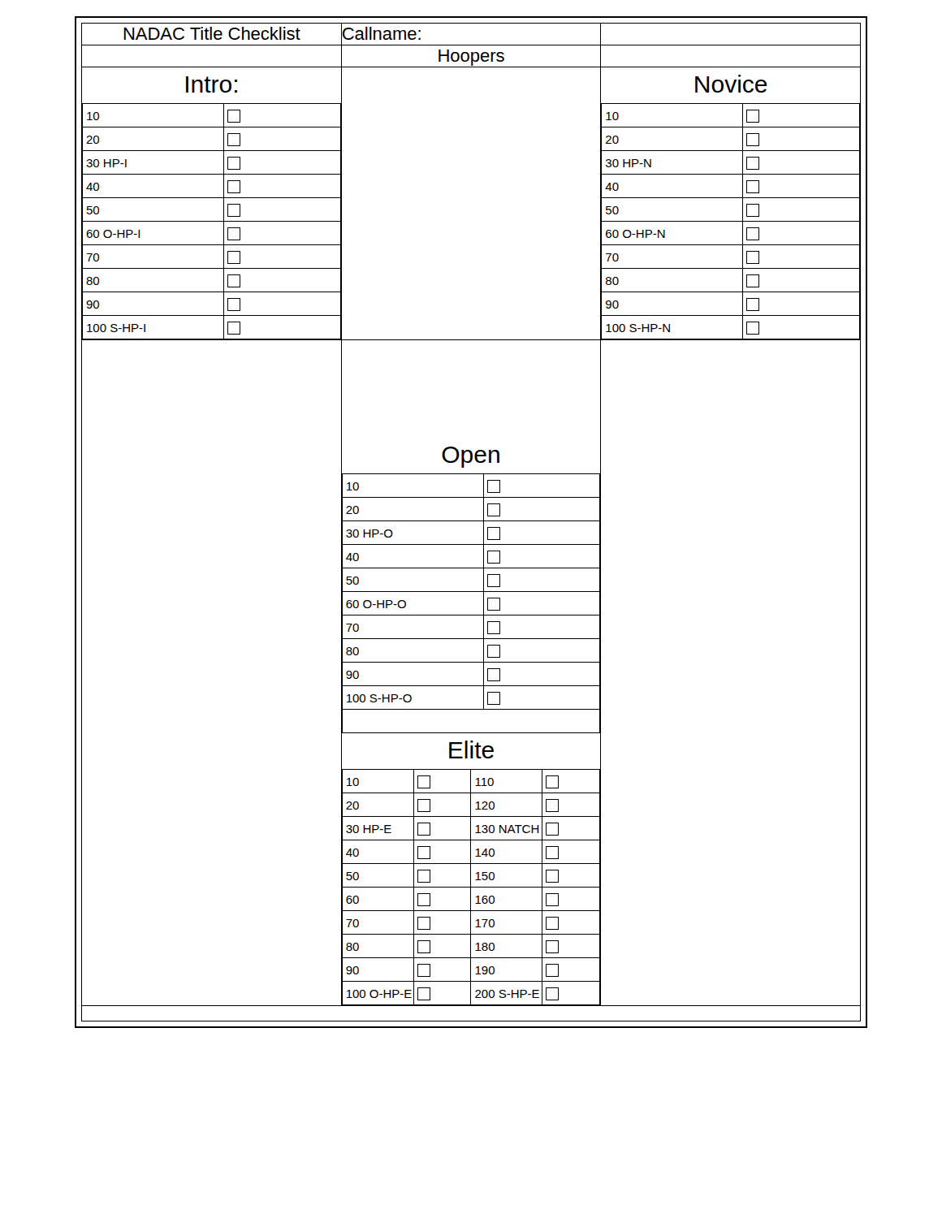| NADAC Title Checklist | Callname: | |
| | Hoopers | |
| Intro: / 10 / / / 20 / / / 30 HP-I / / / 40 / / / 50 / / / 60 O-HP-I / / / 70 / / / 80 / / / 90 / / / 100 S-HP-I / / | | Novice / 10 / / / 20 / / / 30 HP-N / / / 40 / / / 50 / / / 60 O-HP-N / / / 70 / / / 80 / / / 90 / / / 100 S-HP-N / / |
| | Open / 10 / / / 20 / / / 30 HP-O / / / 40 / / / 50 / / / 60 O-HP-O / / / 70 / / / 80 / / / 90 / / / 100 S-HP-O / / Elite / 10 / / 110 / / / 20 / / 120 / / / 30 HP-E / / 130 NATCH / / / 40 / / 140 / / / 50 / / 150 / / / 60 / / 160 / / / 70 / / 170 / / / 80 / / 180 / / / 90 / / 190 / / / 100 O-HP-E / / 200 S-HP-E / / | |